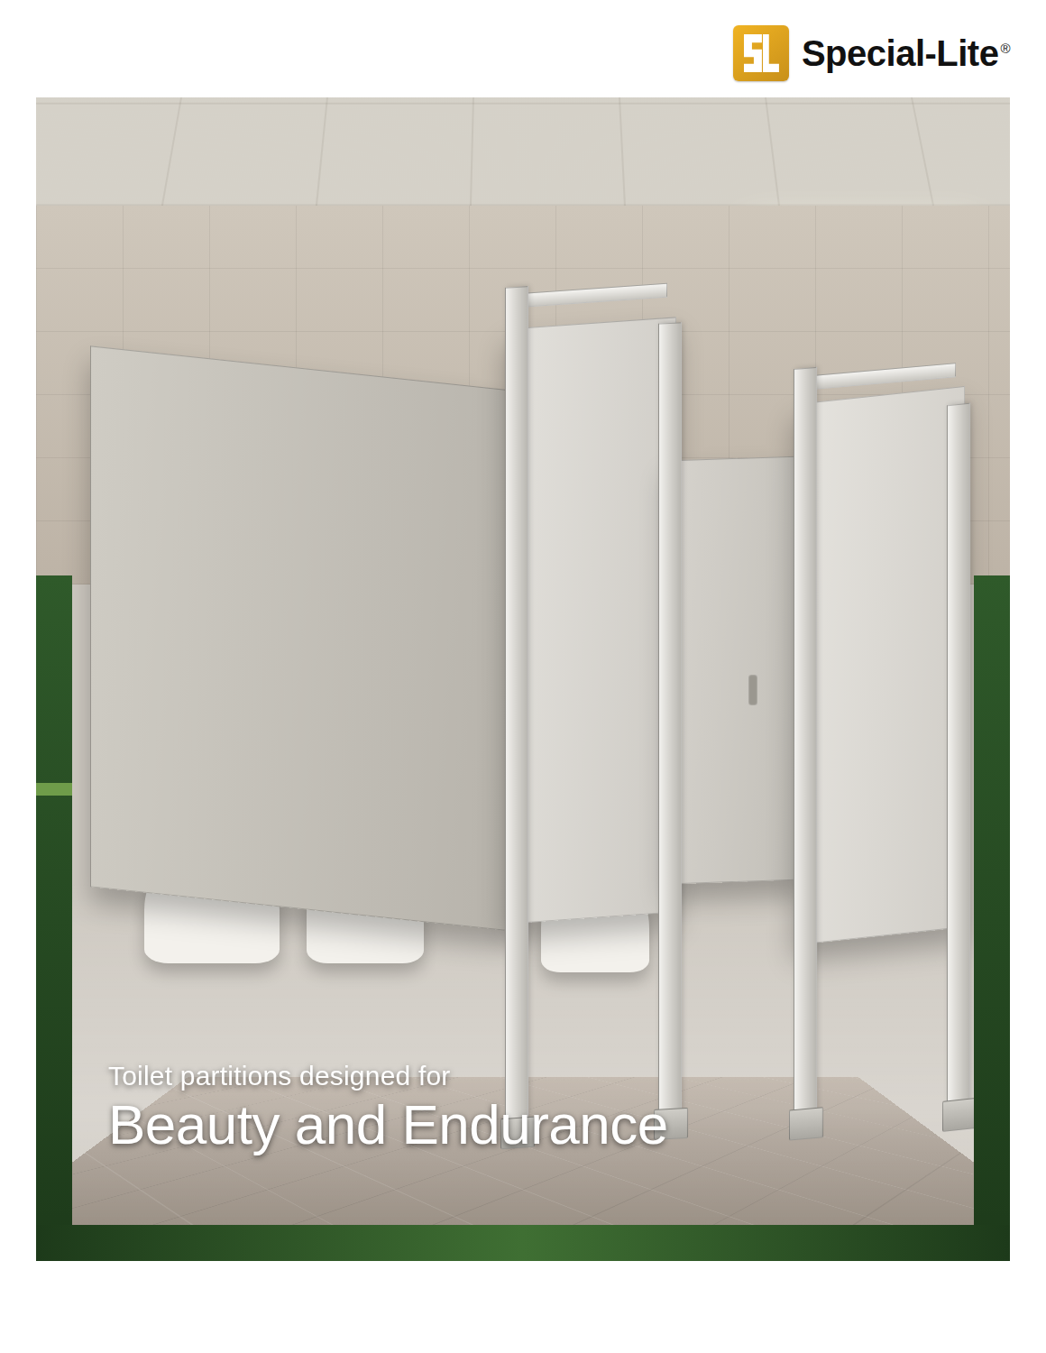Special-Lite®
Toilet partitions designed for
Beauty and Endurance